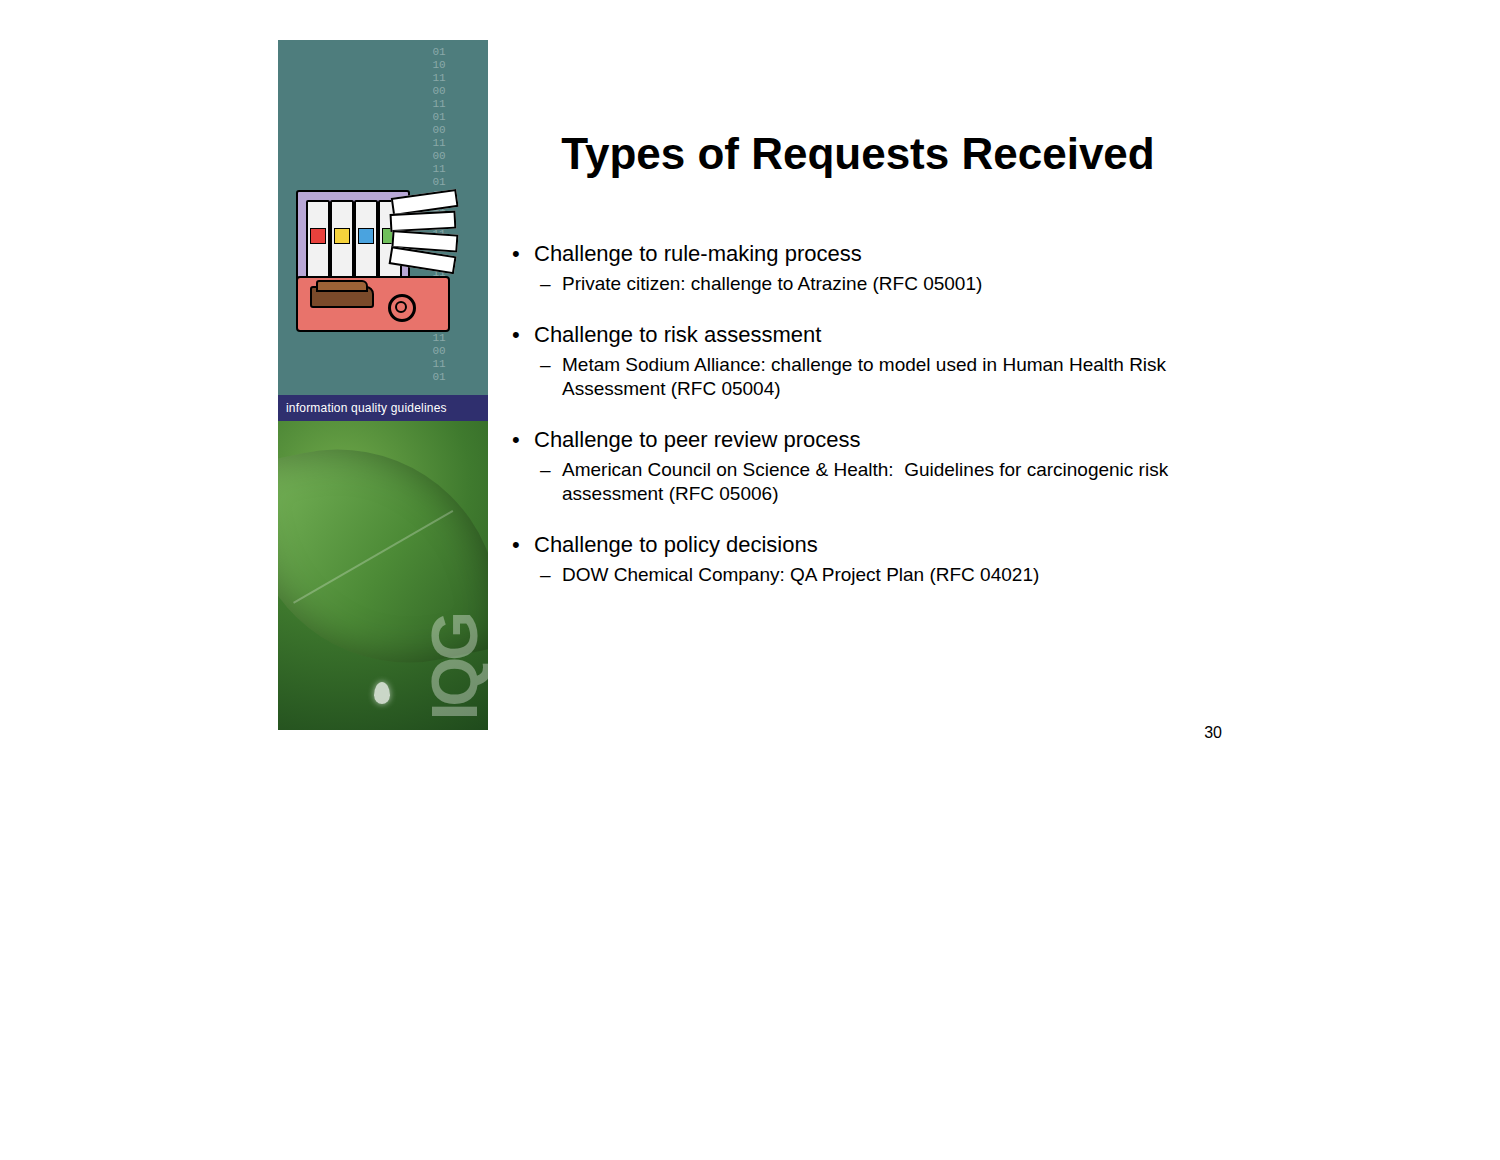0110110011010011001101001100110100110011010011001101
information quality guidelines
IQG
Types of Requests Received
Challenge to rule-making process
Private citizen: challenge to Atrazine (RFC 05001)
Challenge to risk assessment
Metam Sodium Alliance: challenge to model used in Human Health Risk Assessment (RFC 05004)
Challenge to peer review process
American Council on Science & Health: Guidelines for carcinogenic risk assessment (RFC 05006)
Challenge to policy decisions
DOW Chemical Company: QA Project Plan (RFC 04021)
30